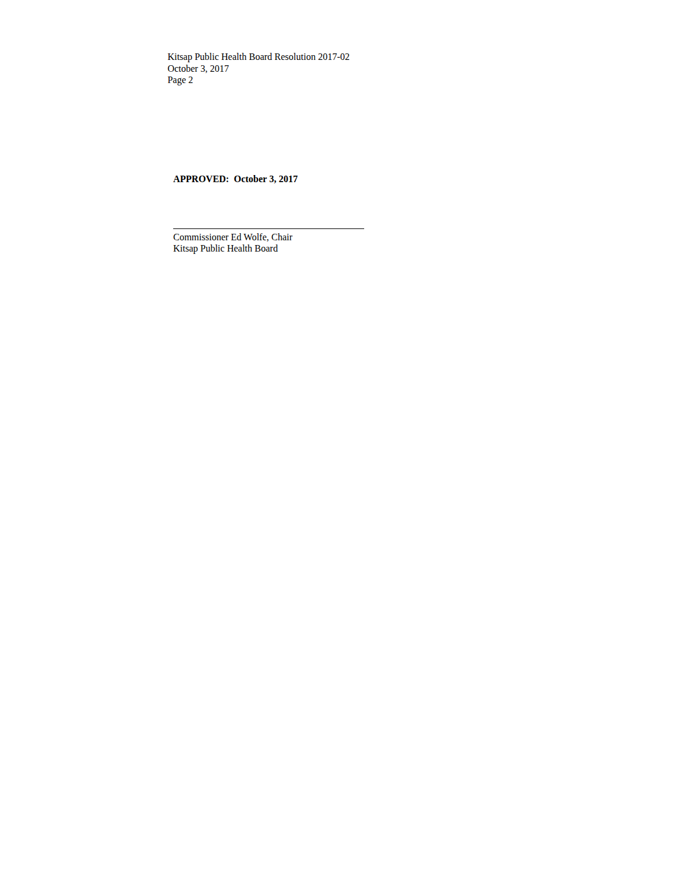Kitsap Public Health Board Resolution 2017-02
October 3, 2017
Page 2
APPROVED: October 3, 2017
Commissioner Ed Wolfe, Chair
Kitsap Public Health Board